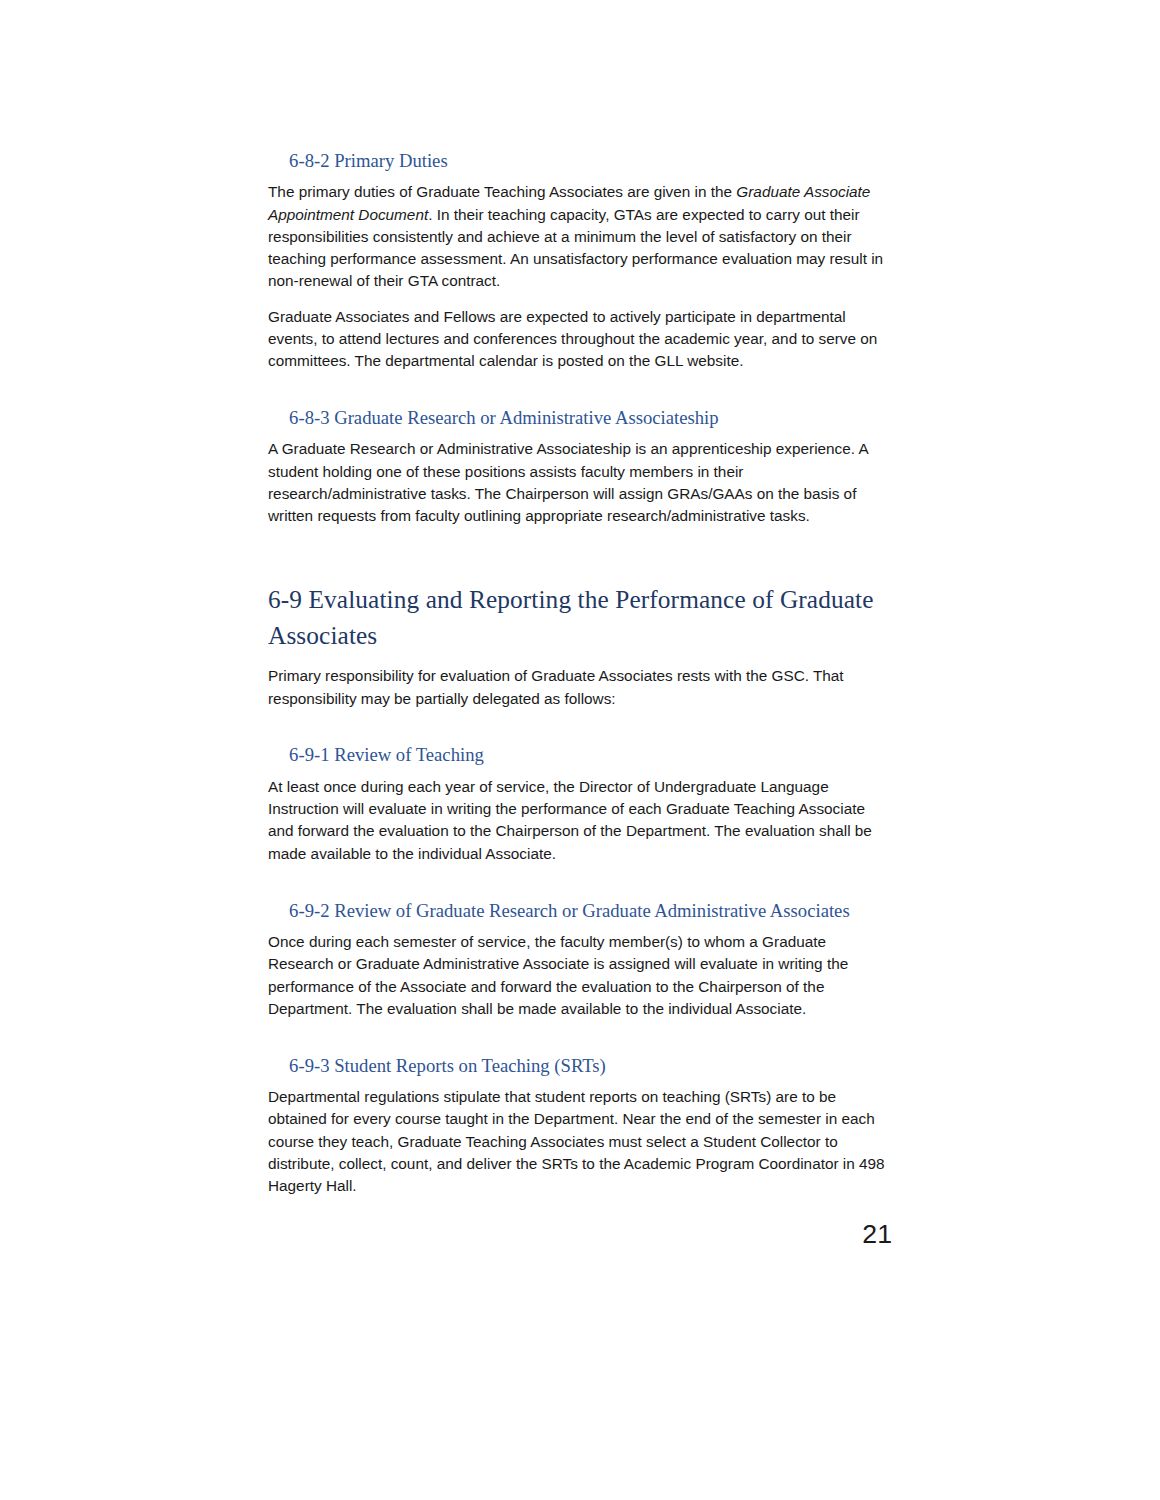6-8-2 Primary Duties
The primary duties of Graduate Teaching Associates are given in the Graduate Associate Appointment Document. In their teaching capacity, GTAs are expected to carry out their responsibilities consistently and achieve at a minimum the level of satisfactory on their teaching performance assessment. An unsatisfactory performance evaluation may result in non-renewal of their GTA contract.
Graduate Associates and Fellows are expected to actively participate in departmental events, to attend lectures and conferences throughout the academic year, and to serve on committees. The departmental calendar is posted on the GLL website.
6-8-3 Graduate Research or Administrative Associateship
A Graduate Research or Administrative Associateship is an apprenticeship experience. A student holding one of these positions assists faculty members in their research/administrative tasks. The Chairperson will assign GRAs/GAAs on the basis of written requests from faculty outlining appropriate research/administrative tasks.
6-9 Evaluating and Reporting the Performance of Graduate Associates
Primary responsibility for evaluation of Graduate Associates rests with the GSC. That responsibility may be partially delegated as follows:
6-9-1 Review of Teaching
At least once during each year of service, the Director of Undergraduate Language Instruction will evaluate in writing the performance of each Graduate Teaching Associate and forward the evaluation to the Chairperson of the Department. The evaluation shall be made available to the individual Associate.
6-9-2 Review of Graduate Research or Graduate Administrative Associates
Once during each semester of service, the faculty member(s) to whom a Graduate Research or Graduate Administrative Associate is assigned will evaluate in writing the performance of the Associate and forward the evaluation to the Chairperson of the Department. The evaluation shall be made available to the individual Associate.
6-9-3 Student Reports on Teaching (SRTs)
Departmental regulations stipulate that student reports on teaching (SRTs) are to be obtained for every course taught in the Department. Near the end of the semester in each course they teach, Graduate Teaching Associates must select a Student Collector to distribute, collect, count, and deliver the SRTs to the Academic Program Coordinator in 498 Hagerty Hall.
21